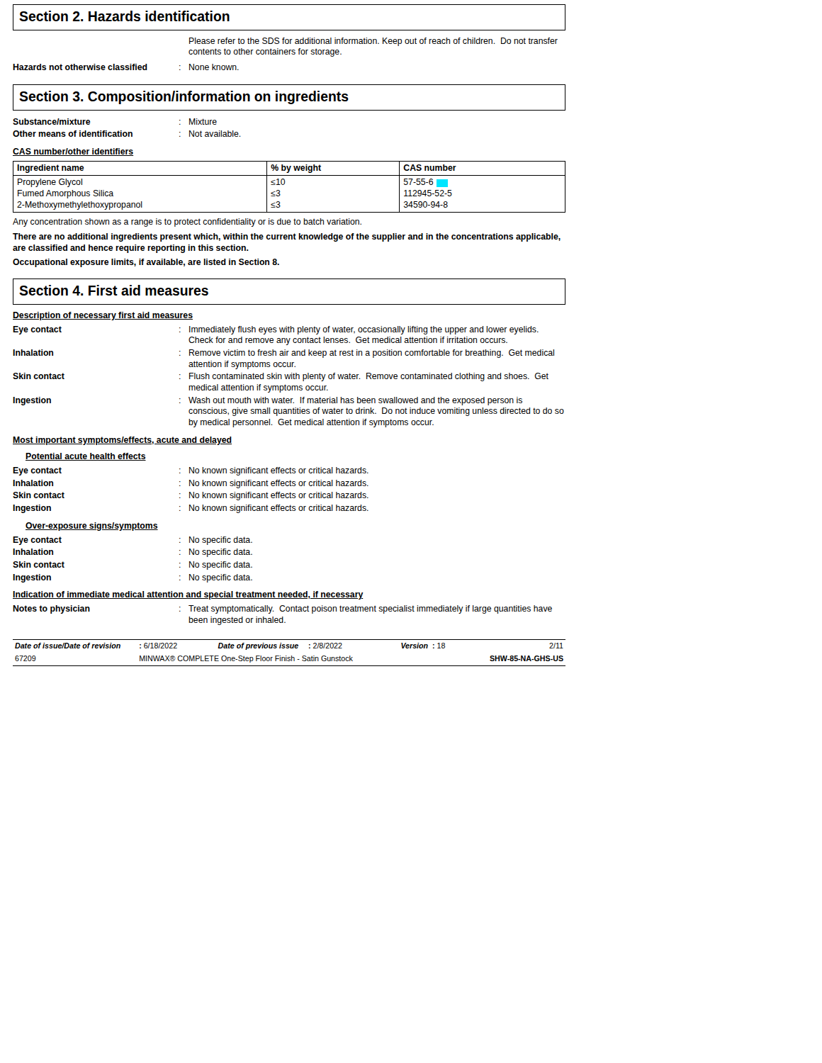Section 2. Hazards identification
Please refer to the SDS for additional information. Keep out of reach of children. Do not transfer contents to other containers for storage.
| Hazards not otherwise classified | : | None known. |
Section 3. Composition/information on ingredients
| Substance/mixture | : | Mixture |
| Other means of identification | : | Not available. |
CAS number/other identifiers
| Ingredient name | % by weight | CAS number |
| --- | --- | --- |
| Propylene Glycol Fumed Amorphous Silica 2-Methoxymethylethoxypropanol | ≤10 ≤3 ≤3 | 57-55-6 112945-52-5 34590-94-8 |
Any concentration shown as a range is to protect confidentiality or is due to batch variation.
There are no additional ingredients present which, within the current knowledge of the supplier and in the concentrations applicable, are classified and hence require reporting in this section.
Occupational exposure limits, if available, are listed in Section 8.
Section 4. First aid measures
Description of necessary first aid measures
| Eye contact | : | Immediately flush eyes with plenty of water, occasionally lifting the upper and lower eyelids. Check for and remove any contact lenses. Get medical attention if irritation occurs. |
| Inhalation | : | Remove victim to fresh air and keep at rest in a position comfortable for breathing. Get medical attention if symptoms occur. |
| Skin contact | : | Flush contaminated skin with plenty of water. Remove contaminated clothing and shoes. Get medical attention if symptoms occur. |
| Ingestion | : | Wash out mouth with water. If material has been swallowed and the exposed person is conscious, give small quantities of water to drink. Do not induce vomiting unless directed to do so by medical personnel. Get medical attention if symptoms occur. |
Most important symptoms/effects, acute and delayed
Potential acute health effects
| Eye contact | : | No known significant effects or critical hazards. |
| Inhalation | : | No known significant effects or critical hazards. |
| Skin contact | : | No known significant effects or critical hazards. |
| Ingestion | : | No known significant effects or critical hazards. |
Over-exposure signs/symptoms
| Eye contact | : | No specific data. |
| Inhalation | : | No specific data. |
| Skin contact | : | No specific data. |
| Ingestion | : | No specific data. |
Indication of immediate medical attention and special treatment needed, if necessary
| Notes to physician | : | Treat symptomatically. Contact poison treatment specialist immediately if large quantities have been ingested or inhaled. |
| Date of issue/Date of revision | : 6/18/2022 | Date of previous issue | : 2/8/2022 | Version | : 18 | 2/11 |
| 67209 | MINWAX® COMPLETE One-Step Floor Finish - Satin Gunstock | SHW-85-NA-GHS-US |